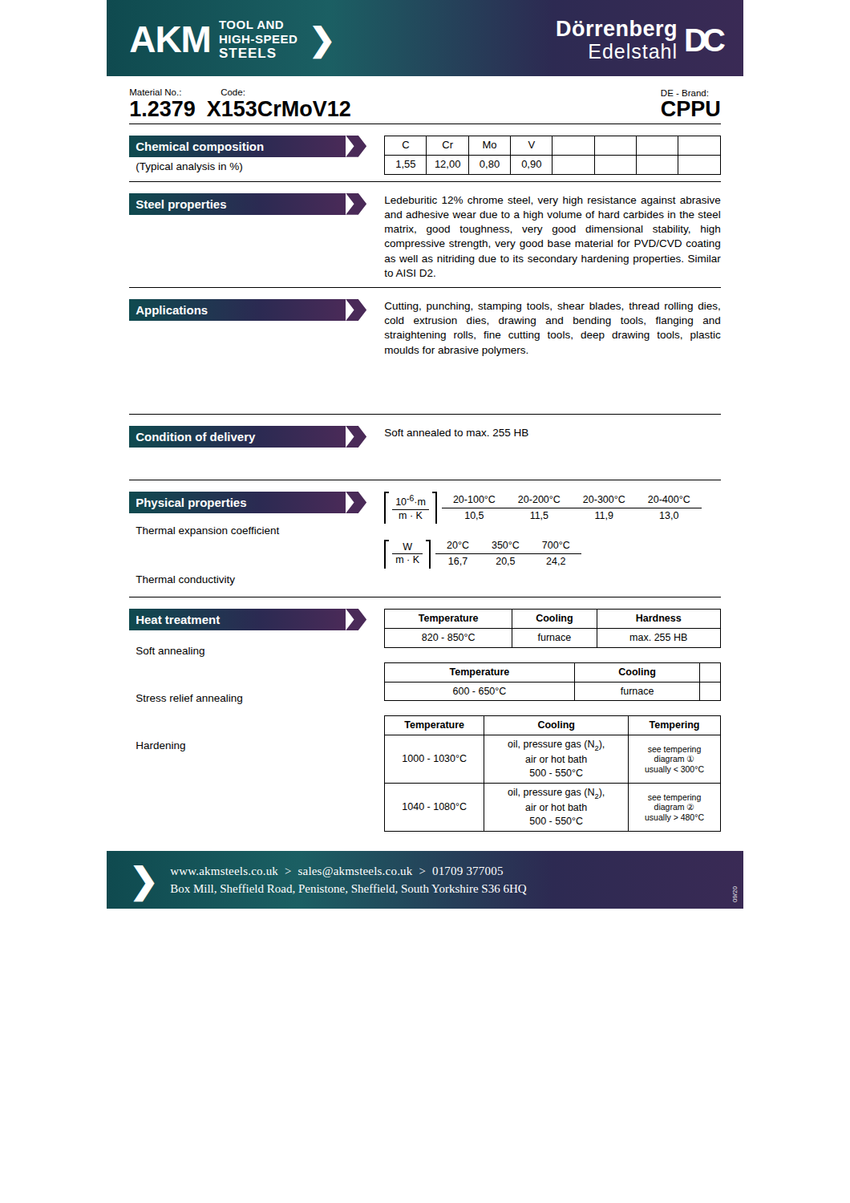AKM
TOOL AND
HIGH-SPEED
STEELS
❯
Dörrenberg Edelstahl
DC
Material No.: Code:
1.2379 X153CrMoV12
DE - Brand:
CPPU
Chemical composition
(Typical analysis in %)
| C | Cr | Mo | V | | | | |
| 1,55 | 12,00 | 0,80 | 0,90 | | | | |
Steel properties
Ledeburitic 12% chrome steel, very high resistance against abrasive and adhesive wear due to a high volume of hard carbides in the steel matrix, good toughness, very good dimensional stability, high compressive strength, very good base material for PVD/CVD coating as well as nitriding due to its secondary hardening properties. Similar to AISI D2.
Applications
Cutting, punching, stamping tools, shear blades, thread rolling dies, cold extrusion dies, drawing and bending tools, flanging and straightening rolls, fine cutting tools, deep drawing tools, plastic moulds for abrasive polymers.
Condition of delivery
Soft annealed to max. 255 HB
Physical properties
Thermal expansion coefficient
Thermal conductivity
10-6·m
m · K
| 20-100°C | 20-200°C | 20-300°C | 20-400°C |
| 10,5 | 11,5 | 11,9 | 13,0 |
W
m · K
| 20°C | 350°C | 700°C |
| 16,7 | 20,5 | 24,2 |
Heat treatment
Soft annealing
Stress relief annealing
Hardening
| Temperature | Cooling | Hardness |
| --- | --- | --- |
| 820 - 850°C | furnace | max. 255 HB |
| Temperature | Cooling | |
| --- | --- | --- |
| 600 - 650°C | furnace | |
| Temperature | Cooling | Tempering |
| --- | --- | --- |
| 1000 - 1030°C | oil, pressure gas (N 2 ), air or hot bath 500 - 550°C | see tempering diagram ① usually < 300°C |
| 1040 - 1080°C | oil, pressure gas (N 2 ), air or hot bath 500 - 550°C | see tempering diagram ② usually > 480°C |
❯
www.akmsteels.co.uk > sales@akmsteels.co.uk > 01709 377005
Box Mill, Sheffield Road, Penistone, Sheffield, South Yorkshire S36 6HQ
09/20